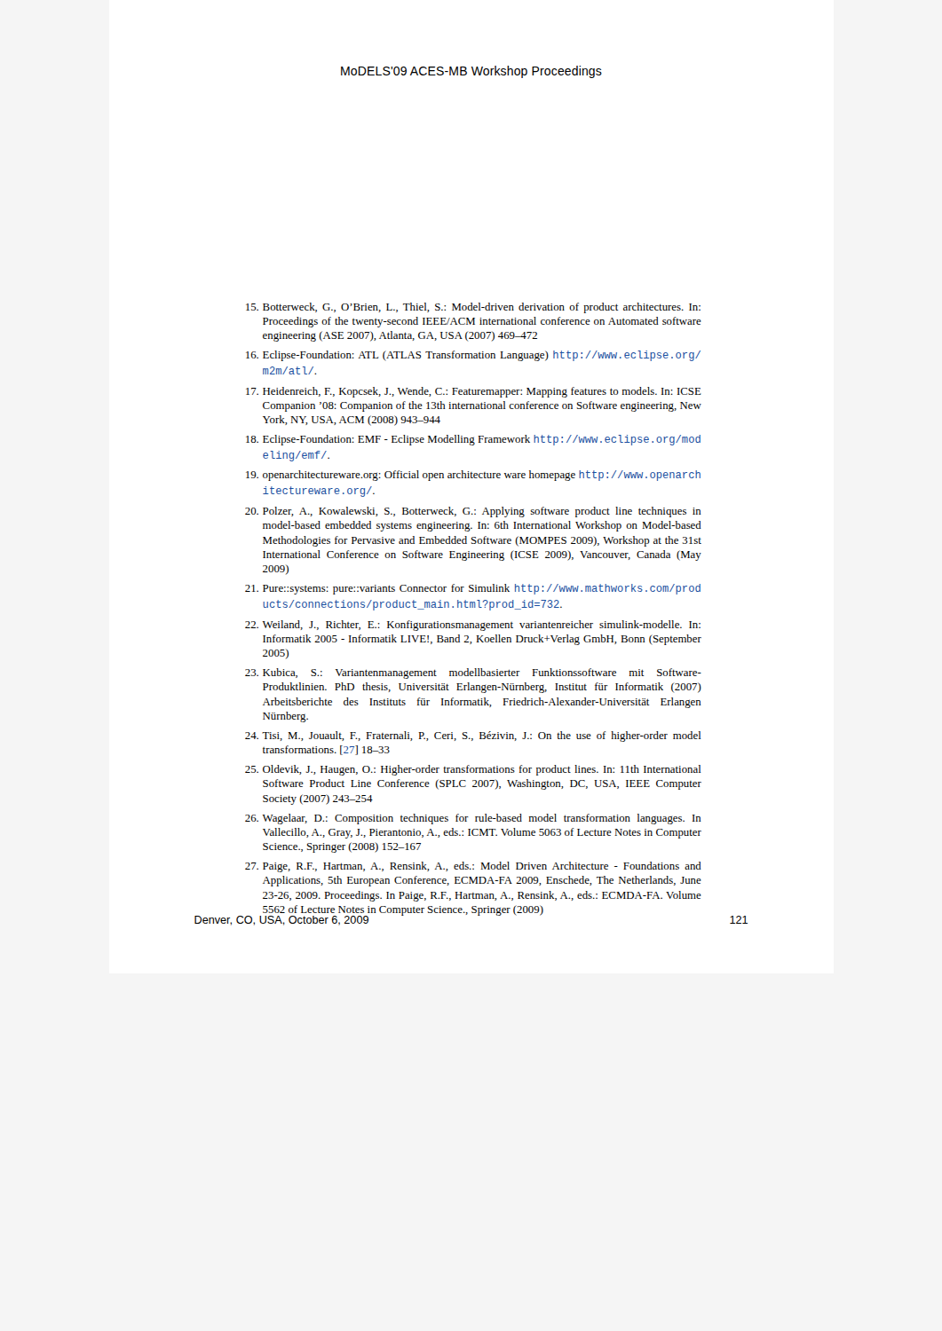MoDELS'09 ACES-MB Workshop Proceedings
15. Botterweck, G., O’Brien, L., Thiel, S.: Model-driven derivation of product architectures. In: Proceedings of the twenty-second IEEE/ACM international conference on Automated software engineering (ASE 2007), Atlanta, GA, USA (2007) 469–472
16. Eclipse-Foundation: ATL (ATLAS Transformation Language) http://www.eclipse.org/m2m/atl/.
17. Heidenreich, F., Kopcsek, J., Wende, C.: Featuremapper: Mapping features to models. In: ICSE Companion ’08: Companion of the 13th international conference on Software engineering, New York, NY, USA, ACM (2008) 943–944
18. Eclipse-Foundation: EMF - Eclipse Modelling Framework http://www.eclipse.org/modeling/emf/.
19. openarchitectureware.org: Official open architecture ware homepage http://www.openarchitectureware.org/.
20. Polzer, A., Kowalewski, S., Botterweck, G.: Applying software product line techniques in model-based embedded systems engineering. In: 6th International Workshop on Model-based Methodologies for Pervasive and Embedded Software (MOMPES 2009), Workshop at the 31st International Conference on Software Engineering (ICSE 2009), Vancouver, Canada (May 2009)
21. Pure::systems: pure::variants Connector for Simulink http://www.mathworks.com/products/connections/product_main.html?prod_id=732.
22. Weiland, J., Richter, E.: Konfigurationsmanagement variantenreicher simulink-modelle. In: Informatik 2005 - Informatik LIVE!, Band 2, Koellen Druck+Verlag GmbH, Bonn (September 2005)
23. Kubica, S.: Variantenmanagement modellbasierter Funktionssoftware mit Software-Produktlinien. PhD thesis, Universität Erlangen-Nürnberg, Institut für Informatik (2007) Arbeitsberichte des Instituts für Informatik, Friedrich-Alexander-Universität Erlangen Nürnberg.
24. Tisi, M., Jouault, F., Fraternali, P., Ceri, S., Bézivin, J.: On the use of higher-order model transformations. [27] 18–33
25. Oldevik, J., Haugen, O.: Higher-order transformations for product lines. In: 11th International Software Product Line Conference (SPLC 2007), Washington, DC, USA, IEEE Computer Society (2007) 243–254
26. Wagelaar, D.: Composition techniques for rule-based model transformation languages. In Vallecillo, A., Gray, J., Pierantonio, A., eds.: ICMT. Volume 5063 of Lecture Notes in Computer Science., Springer (2008) 152–167
27. Paige, R.F., Hartman, A., Rensink, A., eds.: Model Driven Architecture - Foundations and Applications, 5th European Conference, ECMDA-FA 2009, Enschede, The Netherlands, June 23-26, 2009. Proceedings. In Paige, R.F., Hartman, A., Rensink, A., eds.: ECMDA-FA. Volume 5562 of Lecture Notes in Computer Science., Springer (2009)
Denver, CO, USA, October 6, 2009 121